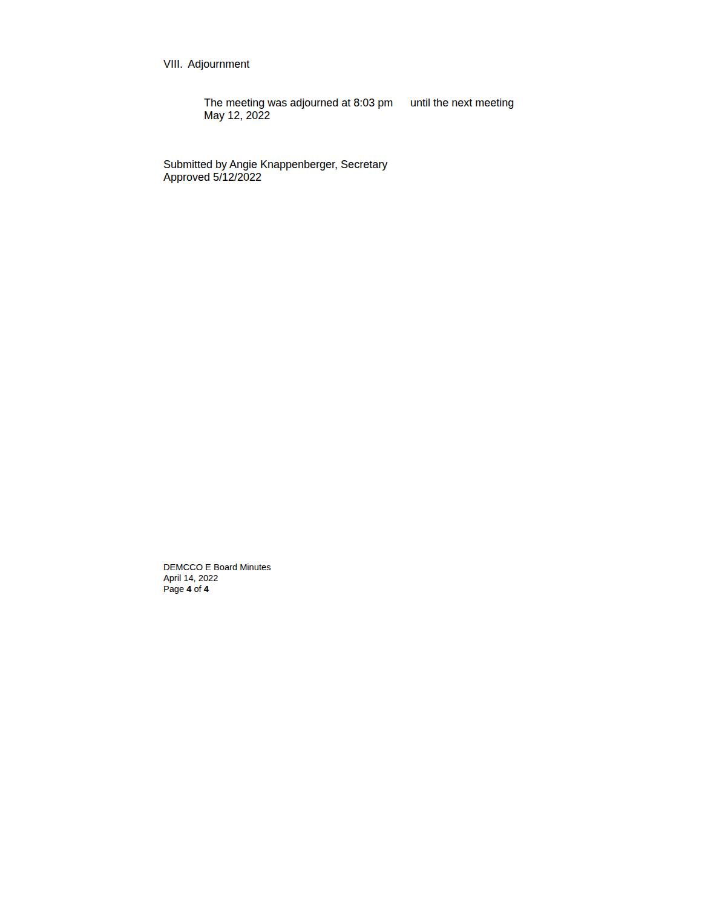VIII. Adjournment
The meeting was adjourned at 8:03 pm until the next meeting May 12, 2022
Submitted by Angie Knappenberger, Secretary
Approved 5/12/2022
DEMCCO E Board Minutes
April 14, 2022
Page 4 of 4